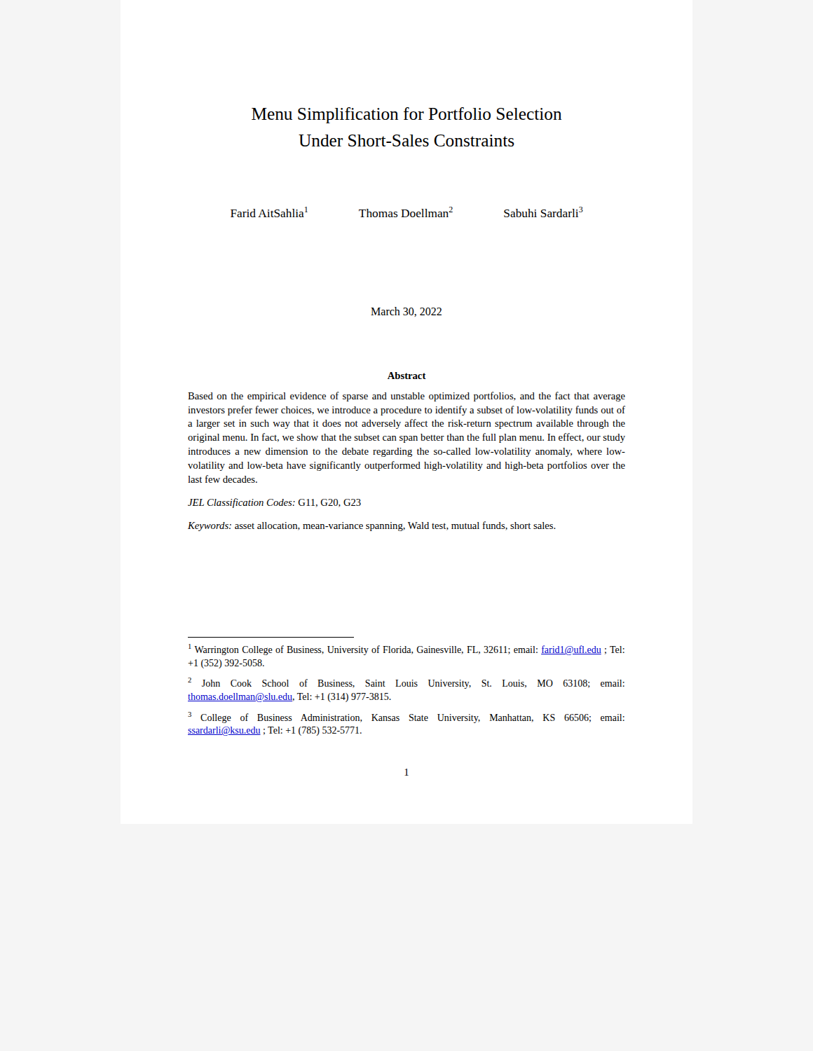Menu Simplification for Portfolio Selection
Under Short-Sales Constraints
Farid AitSahlia1 Thomas Doellman2 Sabuhi Sardarli3
March 30, 2022
Abstract
Based on the empirical evidence of sparse and unstable optimized portfolios, and the fact that average investors prefer fewer choices, we introduce a procedure to identify a subset of low-volatility funds out of a larger set in such way that it does not adversely affect the risk-return spectrum available through the original menu. In fact, we show that the subset can span better than the full plan menu. In effect, our study introduces a new dimension to the debate regarding the so-called low-volatility anomaly, where low-volatility and low-beta have significantly outperformed high-volatility and high-beta portfolios over the last few decades.
JEL Classification Codes: G11, G20, G23
Keywords: asset allocation, mean-variance spanning, Wald test, mutual funds, short sales.
1 Warrington College of Business, University of Florida, Gainesville, FL, 32611; email: farid1@ufl.edu ; Tel: +1 (352) 392-5058.
2 John Cook School of Business, Saint Louis University, St. Louis, MO 63108; email: thomas.doellman@slu.edu, Tel: +1 (314) 977-3815.
3 College of Business Administration, Kansas State University, Manhattan, KS 66506; email: ssardarli@ksu.edu ; Tel: +1 (785) 532-5771.
1